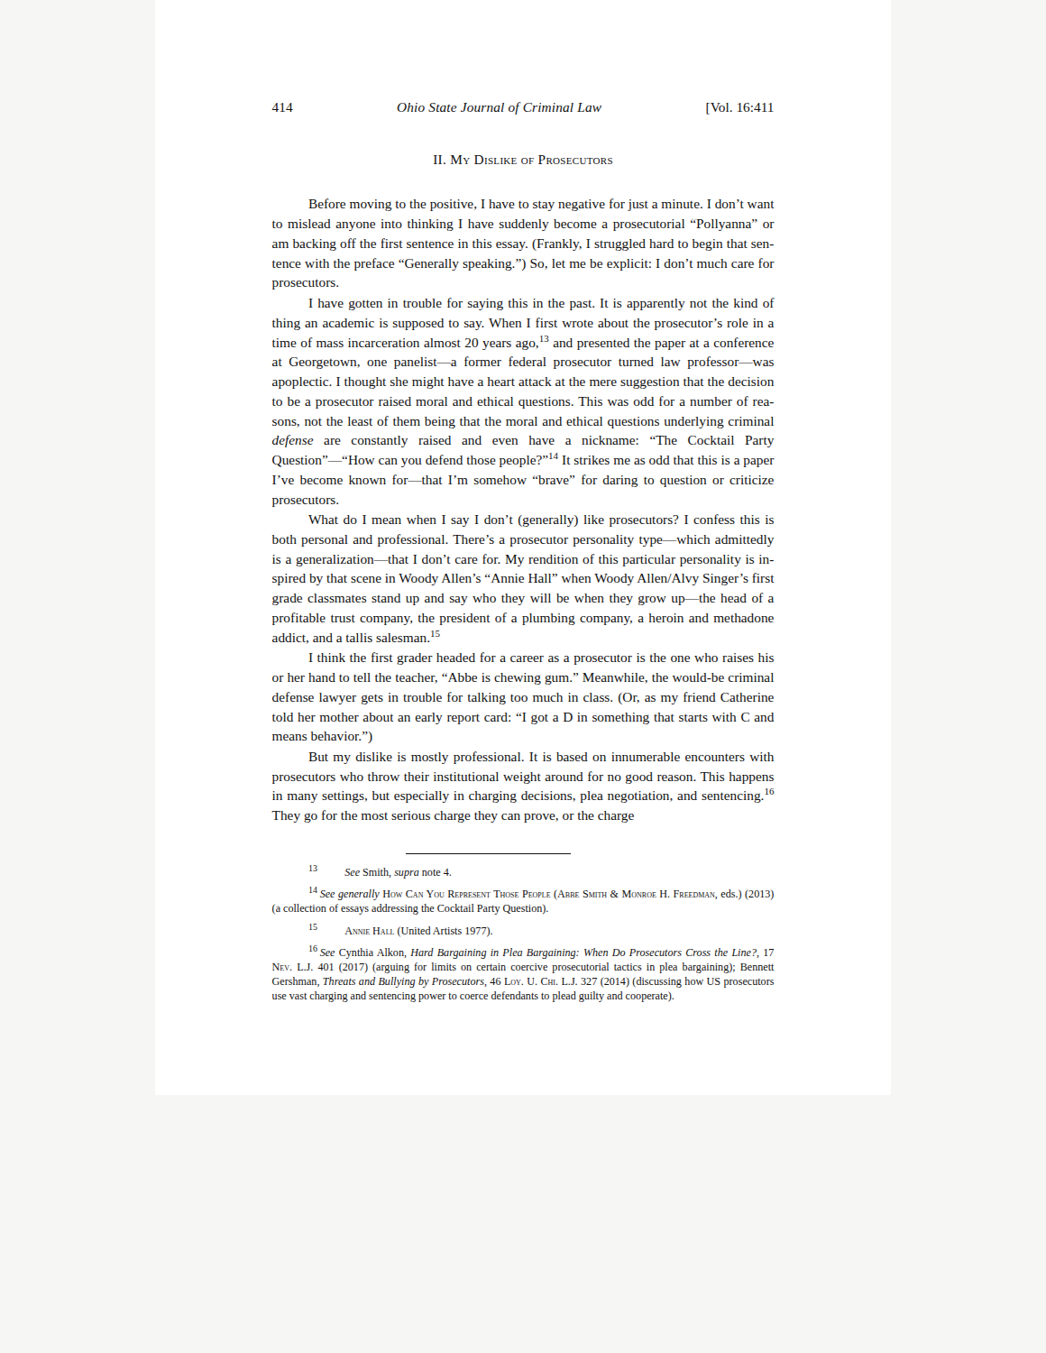414 Ohio State Journal of Criminal Law [Vol. 16:411
II. My Dislike of Prosecutors
Before moving to the positive, I have to stay negative for just a minute. I don’t want to mislead anyone into thinking I have suddenly become a prosecutorial “Pollyanna” or am backing off the first sentence in this essay. (Frankly, I struggled hard to begin that sentence with the preface “Generally speaking.”) So, let me be explicit: I don’t much care for prosecutors.
I have gotten in trouble for saying this in the past. It is apparently not the kind of thing an academic is supposed to say. When I first wrote about the prosecutor’s role in a time of mass incarceration almost 20 years ago,13 and presented the paper at a conference at Georgetown, one panelist—a former federal prosecutor turned law professor—was apoplectic. I thought she might have a heart attack at the mere suggestion that the decision to be a prosecutor raised moral and ethical questions. This was odd for a number of reasons, not the least of them being that the moral and ethical questions underlying criminal defense are constantly raised and even have a nickname: “The Cocktail Party Question”—“How can you defend those people?”14 It strikes me as odd that this is a paper I’ve become known for—that I’m somehow “brave” for daring to question or criticize prosecutors.
What do I mean when I say I don’t (generally) like prosecutors? I confess this is both personal and professional. There’s a prosecutor personality type—which admittedly is a generalization—that I don’t care for. My rendition of this particular personality is inspired by that scene in Woody Allen’s “Annie Hall” when Woody Allen/Alvy Singer’s first grade classmates stand up and say who they will be when they grow up—the head of a profitable trust company, the president of a plumbing company, a heroin and methadone addict, and a tallis salesman.15
I think the first grader headed for a career as a prosecutor is the one who raises his or her hand to tell the teacher, “Abbe is chewing gum.” Meanwhile, the would-be criminal defense lawyer gets in trouble for talking too much in class. (Or, as my friend Catherine told her mother about an early report card: “I got a D in something that starts with C and means behavior.”)
But my dislike is mostly professional. It is based on innumerable encounters with prosecutors who throw their institutional weight around for no good reason. This happens in many settings, but especially in charging decisions, plea negotiation, and sentencing.16 They go for the most serious charge they can prove, or the charge
13 See Smith, supra note 4.
14 See generally How Can You Represent Those People (Abbe Smith & Monroe H. Freedman, eds.) (2013) (a collection of essays addressing the Cocktail Party Question).
15 Annie Hall (United Artists 1977).
16 See Cynthia Alkon, Hard Bargaining in Plea Bargaining: When Do Prosecutors Cross the Line?, 17 Nev. L.J. 401 (2017) (arguing for limits on certain coercive prosecutorial tactics in plea bargaining); Bennett Gershman, Threats and Bullying by Prosecutors, 46 Loy. U. Chi. L.J. 327 (2014) (discussing how US prosecutors use vast charging and sentencing power to coerce defendants to plead guilty and cooperate).